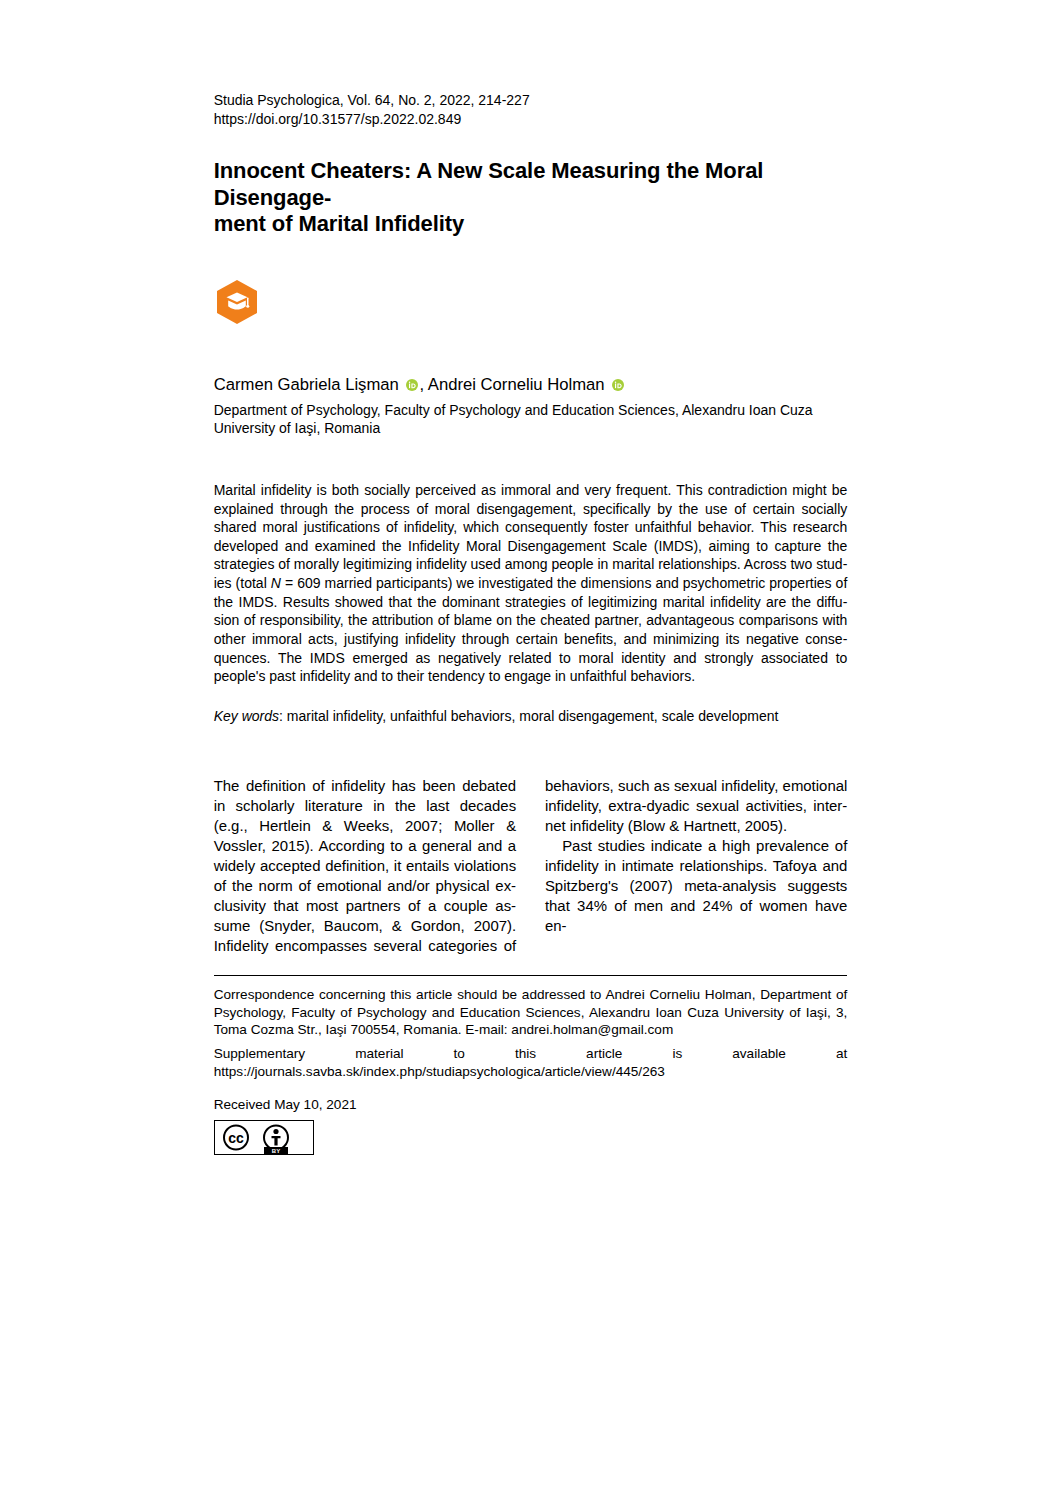Studia Psychologica, Vol. 64, No. 2, 2022, 214-227
https://doi.org/10.31577/sp.2022.02.849
Innocent Cheaters: A New Scale Measuring the Moral Disengage-
ment of Marital Infidelity
Carmen Gabriela Lişman , Andrei Corneliu Holman
Department of Psychology, Faculty of Psychology and Education Sciences, Alexandru Ioan Cuza University of Iaşi, Romania
Marital infidelity is both socially perceived as immoral and very frequent. This contradiction might be explained through the process of moral disengagement, specifically by the use of certain socially shared moral justifications of infidelity, which consequently foster unfaithful behavior. This research developed and examined the Infidelity Moral Disengagement Scale (IMDS), aiming to capture the strategies of morally legitimizing infidelity used among people in marital relationships. Across two studies (total N = 609 married participants) we investigated the dimensions and psychometric properties of the IMDS. Results showed that the dominant strategies of legitimizing marital infidelity are the diffusion of responsibility, the attribution of blame on the cheated partner, advantageous comparisons with other immoral acts, justifying infidelity through certain benefits, and minimizing its negative consequences. The IMDS emerged as negatively related to moral identity and strongly associated to people's past infidelity and to their tendency to engage in unfaithful behaviors.
Key words: marital infidelity, unfaithful behaviors, moral disengagement, scale development
The definition of infidelity has been debated in scholarly literature in the last decades (e.g., Hertlein & Weeks, 2007; Moller & Vossler, 2015). According to a general and a widely accepted definition, it entails violations of the norm of emotional and/or physical exclusivity that most partners of a couple assume (Snyder, Baucom, & Gordon, 2007). Infidelity encompasses several categories of behaviors, such as sexual infidelity, emotional infidelity, extra-dyadic sexual activities, internet infidelity (Blow & Hartnett, 2005).
Past studies indicate a high prevalence of infidelity in intimate relationships. Tafoya and Spitzberg's (2007) meta-analysis suggests that 34% of men and 24% of women have en-
Correspondence concerning this article should be addressed to Andrei Corneliu Holman, Department of Psychology, Faculty of Psychology and Education Sciences, Alexandru Ioan Cuza University of Iaşi, 3, Toma Cozma Str., Iaşi 700554, Romania. E-mail: andrei.holman@gmail.com
Supplementary material to this article is available at https://journals.savba.sk/index.php/studiapsychologica/article/view/445/263
Received May 10, 2021
cc BY